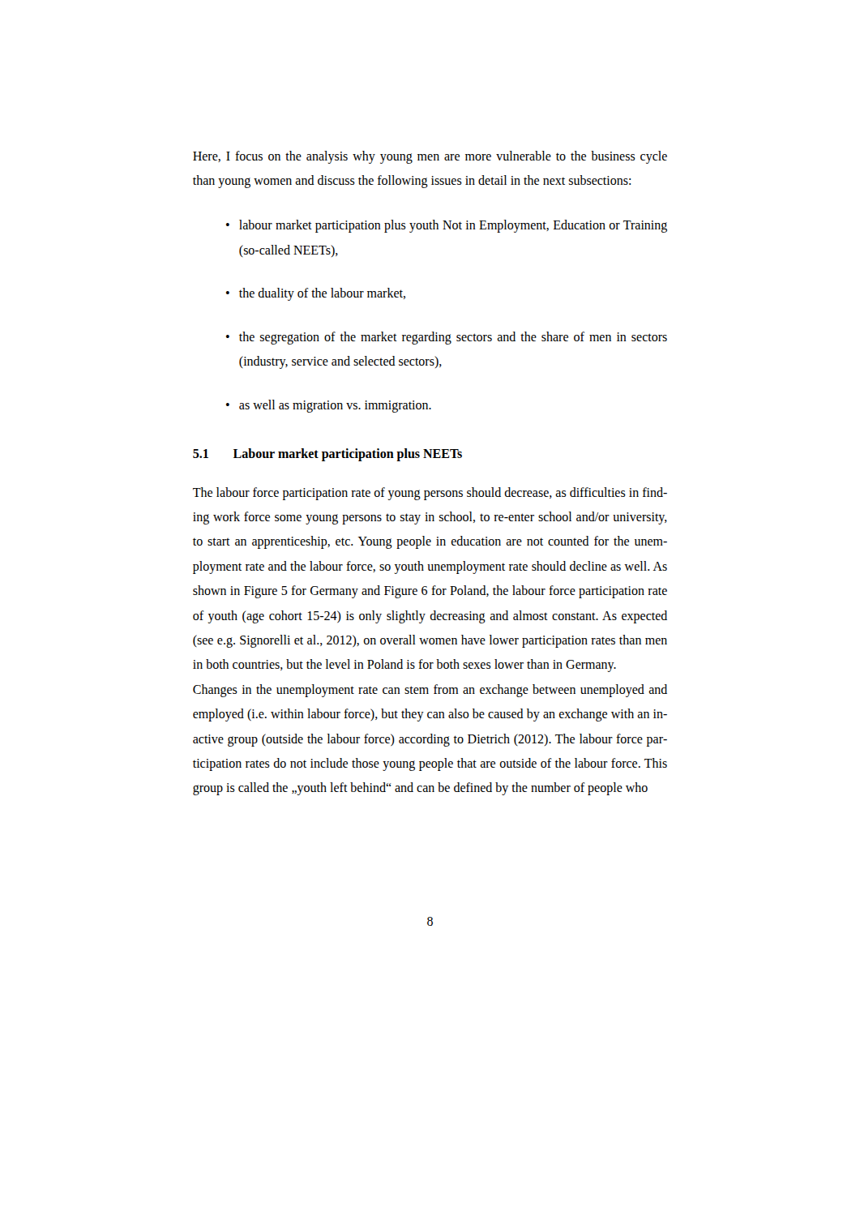Here, I focus on the analysis why young men are more vulnerable to the business cycle than young women and discuss the following issues in detail in the next subsections:
labour market participation plus youth Not in Employment, Education or Training (so-called NEETs),
the duality of the labour market,
the segregation of the market regarding sectors and the share of men in sectors (industry, service and selected sectors),
as well as migration vs. immigration.
5.1 Labour market participation plus NEETs
The labour force participation rate of young persons should decrease, as difficulties in finding work force some young persons to stay in school, to re-enter school and/or university, to start an apprenticeship, etc. Young people in education are not counted for the unemployment rate and the labour force, so youth unemployment rate should decline as well. As shown in Figure 5 for Germany and Figure 6 for Poland, the labour force participation rate of youth (age cohort 15-24) is only slightly decreasing and almost constant. As expected (see e.g. Signorelli et al., 2012), on overall women have lower participation rates than men in both countries, but the level in Poland is for both sexes lower than in Germany.
Changes in the unemployment rate can stem from an exchange between unemployed and employed (i.e. within labour force), but they can also be caused by an exchange with an inactive group (outside the labour force) according to Dietrich (2012). The labour force participation rates do not include those young people that are outside of the labour force. This group is called the „youth left behind“ and can be defined by the number of people who
8